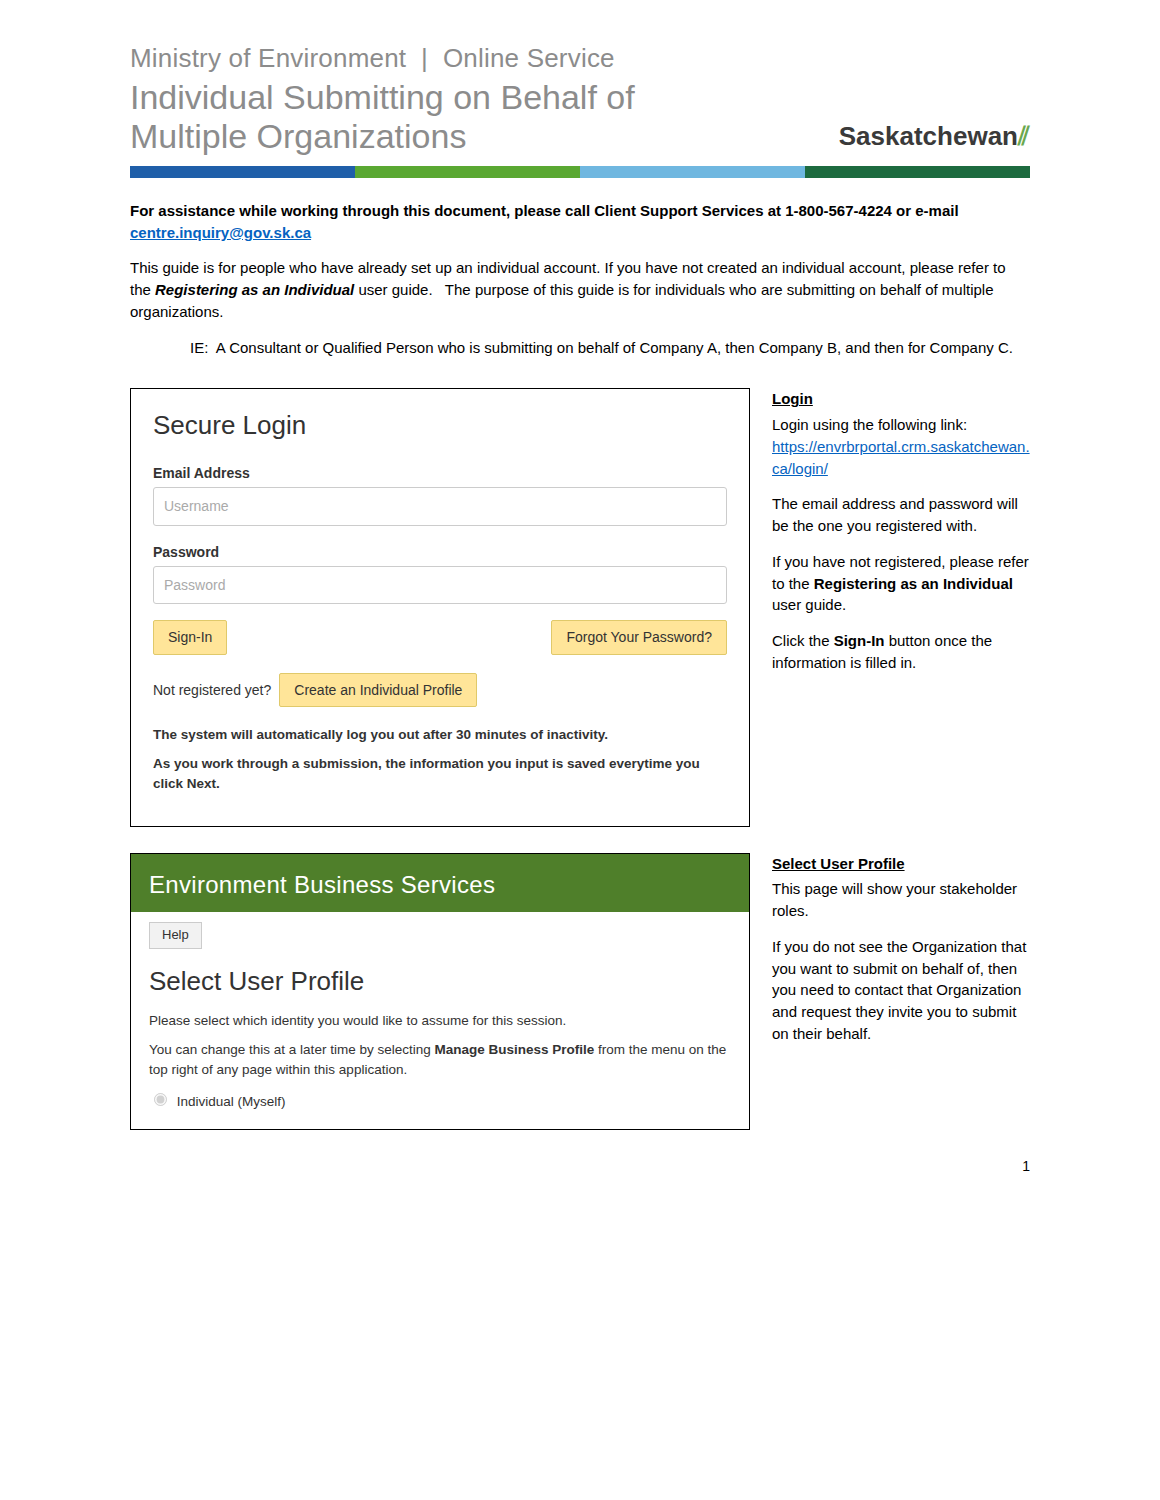Ministry of Environment | Online Service
Individual Submitting on Behalf of
Multiple Organizations
Saskatchewan⫽
For assistance while working through this document, please call Client Support Services at 1-800-567-4224 or e-mail centre.inquiry@gov.sk.ca
This guide is for people who have already set up an individual account. If you have not created an individual account, please refer to the Registering as an Individual user guide. The purpose of this guide is for individuals who are submitting on behalf of multiple organizations.
IE: A Consultant or Qualified Person who is submitting on behalf of Company A, then Company B, and then for Company C.
Secure Login
Email Address
Username
Password
Password
Sign-In Forgot Your Password?
Not registered yet?Create an Individual Profile
The system will automatically log you out after 30 minutes of inactivity.
As you work through a submission, the information you input is saved everytime you click Next.
Login
Login using the following link:
https://envrbrportal.crm.saskatchewan.ca/login/
The email address and password will be the one you registered with.
If you have not registered, please refer to the Registering as an Individual user guide.
Click the Sign-In button once the information is filled in.
Environment Business Services
Help
Select User Profile
Please select which identity you would like to assume for this session.
You can change this at a later time by selecting Manage Business Profile from the menu on the top right of any page within this application.
Individual (Myself)
Select User Profile
This page will show your stakeholder roles.
If you do not see the Organization that you want to submit on behalf of, then you need to contact that Organization and request they invite you to submit on their behalf.
1